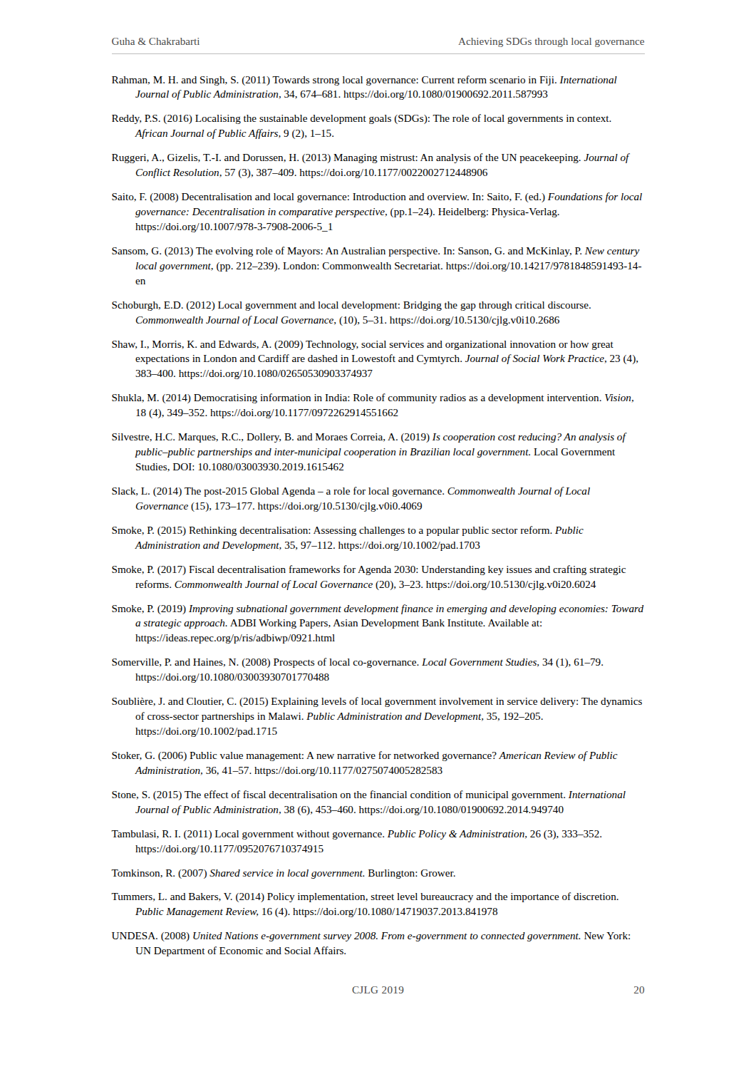Guha & Chakrabarti Achieving SDGs through local governance
Rahman, M. H. and Singh, S. (2011) Towards strong local governance: Current reform scenario in Fiji. International Journal of Public Administration, 34, 674–681. https://doi.org/10.1080/01900692.2011.587993
Reddy, P.S. (2016) Localising the sustainable development goals (SDGs): The role of local governments in context. African Journal of Public Affairs, 9 (2), 1–15.
Ruggeri, A., Gizelis, T.-I. and Dorussen, H. (2013) Managing mistrust: An analysis of the UN peacekeeping. Journal of Conflict Resolution, 57 (3), 387–409. https://doi.org/10.1177/0022002712448906
Saito, F. (2008) Decentralisation and local governance: Introduction and overview. In: Saito, F. (ed.) Foundations for local governance: Decentralisation in comparative perspective, (pp.1–24). Heidelberg: Physica-Verlag. https://doi.org/10.1007/978-3-7908-2006-5_1
Sansom, G. (2013) The evolving role of Mayors: An Australian perspective. In: Sanson, G. and McKinlay, P. New century local government, (pp. 212–239). London: Commonwealth Secretariat. https://doi.org/10.14217/9781848591493-14-en
Schoburgh, E.D. (2012) Local government and local development: Bridging the gap through critical discourse. Commonwealth Journal of Local Governance, (10), 5–31. https://doi.org/10.5130/cjlg.v0i10.2686
Shaw, I., Morris, K. and Edwards, A. (2009) Technology, social services and organizational innovation or how great expectations in London and Cardiff are dashed in Lowestoft and Cymtyrch. Journal of Social Work Practice, 23 (4), 383–400. https://doi.org/10.1080/02650530903374937
Shukla, M. (2014) Democratising information in India: Role of community radios as a development intervention. Vision, 18 (4), 349–352. https://doi.org/10.1177/0972262914551662
Silvestre, H.C. Marques, R.C., Dollery, B. and Moraes Correia, A. (2019) Is cooperation cost reducing? An analysis of public–public partnerships and inter-municipal cooperation in Brazilian local government. Local Government Studies, DOI: 10.1080/03003930.2019.1615462
Slack, L. (2014) The post-2015 Global Agenda – a role for local governance. Commonwealth Journal of Local Governance (15), 173–177. https://doi.org/10.5130/cjlg.v0i0.4069
Smoke, P. (2015) Rethinking decentralisation: Assessing challenges to a popular public sector reform. Public Administration and Development, 35, 97–112. https://doi.org/10.1002/pad.1703
Smoke, P. (2017) Fiscal decentralisation frameworks for Agenda 2030: Understanding key issues and crafting strategic reforms. Commonwealth Journal of Local Governance (20), 3–23. https://doi.org/10.5130/cjlg.v0i20.6024
Smoke, P. (2019) Improving subnational government development finance in emerging and developing economies: Toward a strategic approach. ADBI Working Papers, Asian Development Bank Institute. Available at: https://ideas.repec.org/p/ris/adbiwp/0921.html
Somerville, P. and Haines, N. (2008) Prospects of local co-governance. Local Government Studies, 34 (1), 61–79. https://doi.org/10.1080/03003930701770488
Soublière, J. and Cloutier, C. (2015) Explaining levels of local government involvement in service delivery: The dynamics of cross-sector partnerships in Malawi. Public Administration and Development, 35, 192–205. https://doi.org/10.1002/pad.1715
Stoker, G. (2006) Public value management: A new narrative for networked governance? American Review of Public Administration, 36, 41–57. https://doi.org/10.1177/0275074005282583
Stone, S. (2015) The effect of fiscal decentralisation on the financial condition of municipal government. International Journal of Public Administration, 38 (6), 453–460. https://doi.org/10.1080/01900692.2014.949740
Tambulasi, R. I. (2011) Local government without governance. Public Policy & Administration, 26 (3), 333–352. https://doi.org/10.1177/0952076710374915
Tomkinson, R. (2007) Shared service in local government. Burlington: Grower.
Tummers, L. and Bakers, V. (2014) Policy implementation, street level bureaucracy and the importance of discretion. Public Management Review, 16 (4). https://doi.org/10.1080/14719037.2013.841978
UNDESA. (2008) United Nations e-government survey 2008. From e-government to connected government. New York: UN Department of Economic and Social Affairs.
CJLG 2019 20